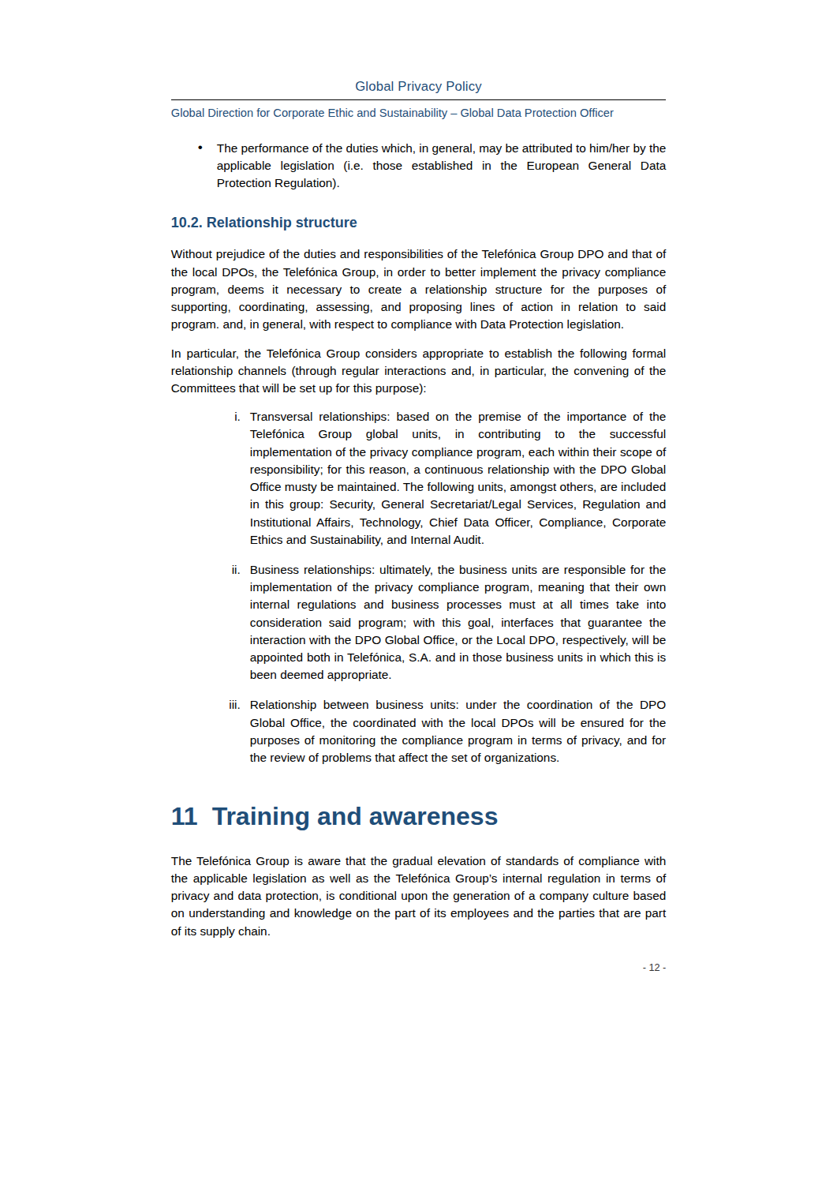Global Privacy Policy
Global Direction for Corporate Ethic and Sustainability – Global Data Protection Officer
The performance of the duties which, in general, may be attributed to him/her by the applicable legislation (i.e. those established in the European General Data Protection Regulation).
10.2. Relationship structure
Without prejudice of the duties and responsibilities of the Telefónica Group DPO and that of the local DPOs, the Telefónica Group, in order to better implement the privacy compliance program, deems it necessary to create a relationship structure for the purposes of supporting, coordinating, assessing, and proposing lines of action in relation to said program. and, in general, with respect to compliance with Data Protection legislation.
In particular, the Telefónica Group considers appropriate to establish the following formal relationship channels (through regular interactions and, in particular, the convening of the Committees that will be set up for this purpose):
Transversal relationships: based on the premise of the importance of the Telefónica Group global units, in contributing to the successful implementation of the privacy compliance program, each within their scope of responsibility; for this reason, a continuous relationship with the DPO Global Office musty be maintained. The following units, amongst others, are included in this group: Security, General Secretariat/Legal Services, Regulation and Institutional Affairs, Technology, Chief Data Officer, Compliance, Corporate Ethics and Sustainability, and Internal Audit.
Business relationships: ultimately, the business units are responsible for the implementation of the privacy compliance program, meaning that their own internal regulations and business processes must at all times take into consideration said program; with this goal, interfaces that guarantee the interaction with the DPO Global Office, or the Local DPO, respectively, will be appointed both in Telefónica, S.A. and in those business units in which this is been deemed appropriate.
Relationship between business units: under the coordination of the DPO Global Office, the coordinated with the local DPOs will be ensured for the purposes of monitoring the compliance program in terms of privacy, and for the review of problems that affect the set of organizations.
11 Training and awareness
The Telefónica Group is aware that the gradual elevation of standards of compliance with the applicable legislation as well as the Telefónica Group’s internal regulation in terms of privacy and data protection, is conditional upon the generation of a company culture based on understanding and knowledge on the part of its employees and the parties that are part of its supply chain.
- 12 -